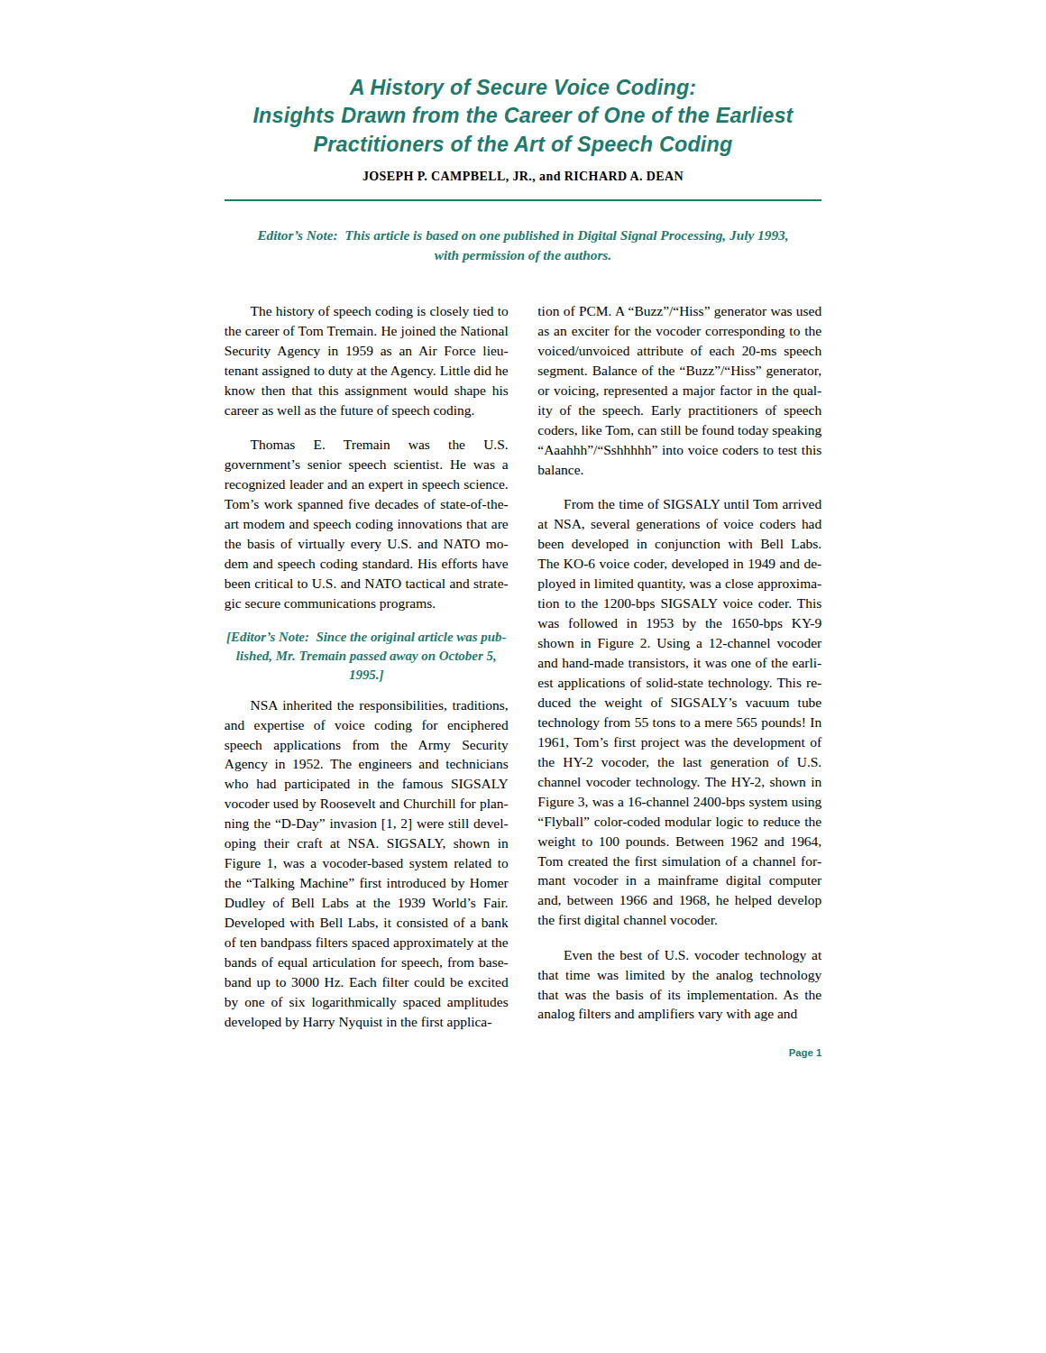A History of Secure Voice Coding:
Insights Drawn from the Career of One of the Earliest
Practitioners of the Art of Speech Coding
JOSEPH P. CAMPBELL, JR., and RICHARD A. DEAN
Editor’s Note: This article is based on one published in Digital Signal Processing, July 1993,
with permission of the authors.
The history of speech coding is closely tied to the career of Tom Tremain. He joined the National Security Agency in 1959 as an Air Force lieutenant assigned to duty at the Agency. Little did he know then that this assignment would shape his career as well as the future of speech coding.
Thomas E. Tremain was the U.S. government’s senior speech scientist. He was a recognized leader and an expert in speech science. Tom’s work spanned five decades of state-of-the-art modem and speech coding innovations that are the basis of virtually every U.S. and NATO modem and speech coding standard. His efforts have been critical to U.S. and NATO tactical and strategic secure communications programs.
[Editor’s Note: Since the original article was published, Mr. Tremain passed away on October 5, 1995.]
NSA inherited the responsibilities, traditions, and expertise of voice coding for enciphered speech applications from the Army Security Agency in 1952. The engineers and technicians who had participated in the famous SIGSALY vocoder used by Roosevelt and Churchill for planning the “D-Day” invasion [1, 2] were still developing their craft at NSA. SIGSALY, shown in Figure 1, was a vocoder-based system related to the “Talking Machine” first introduced by Homer Dudley of Bell Labs at the 1939 World’s Fair. Developed with Bell Labs, it consisted of a bank of ten bandpass filters spaced approximately at the bands of equal articulation for speech, from baseband up to 3000 Hz. Each filter could be excited by one of six logarithmically spaced amplitudes developed by Harry Nyquist in the first applica-
tion of PCM. A “Buzz”/“Hiss” generator was used as an exciter for the vocoder corresponding to the voiced/unvoiced attribute of each 20-ms speech segment. Balance of the “Buzz”/“Hiss” generator, or voicing, represented a major factor in the quality of the speech. Early practitioners of speech coders, like Tom, can still be found today speaking “Aaahhh”/“Sshhhhh” into voice coders to test this balance.
From the time of SIGSALY until Tom arrived at NSA, several generations of voice coders had been developed in conjunction with Bell Labs. The KO-6 voice coder, developed in 1949 and deployed in limited quantity, was a close approximation to the 1200-bps SIGSALY voice coder. This was followed in 1953 by the 1650-bps KY-9 shown in Figure 2. Using a 12-channel vocoder and hand-made transistors, it was one of the earliest applications of solid-state technology. This reduced the weight of SIGSALY’s vacuum tube technology from 55 tons to a mere 565 pounds! In 1961, Tom’s first project was the development of the HY-2 vocoder, the last generation of U.S. channel vocoder technology. The HY-2, shown in Figure 3, was a 16-channel 2400-bps system using “Flyball” color-coded modular logic to reduce the weight to 100 pounds. Between 1962 and 1964, Tom created the first simulation of a channel formant vocoder in a mainframe digital computer and, between 1966 and 1968, he helped develop the first digital channel vocoder.
Even the best of U.S. vocoder technology at that time was limited by the analog technology that was the basis of its implementation. As the analog filters and amplifiers vary with age and
Page 1